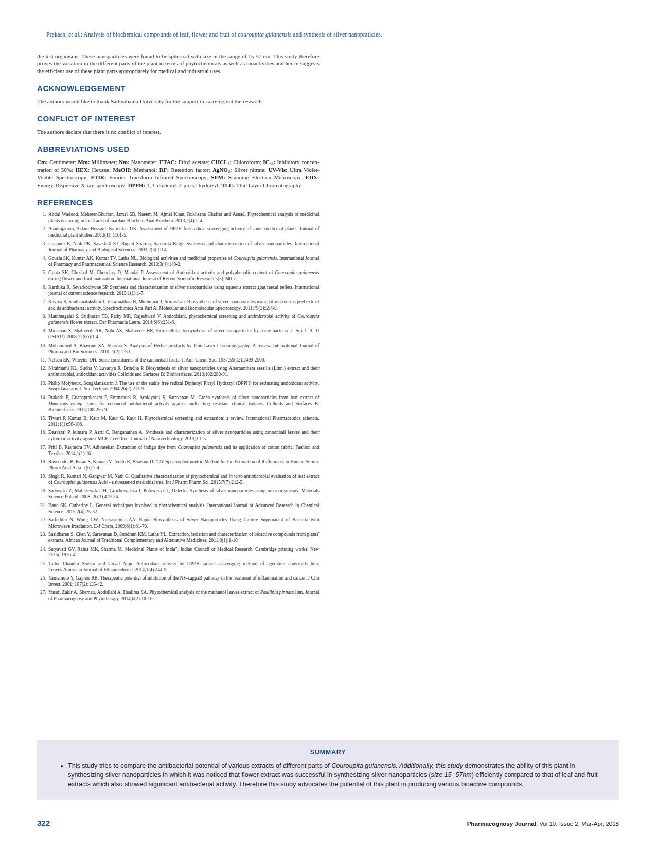Prakash, et al.: Analysis of biochemical compounds of leaf, flower and fruit of couroupita guianensis and synthesis of silver nanopraticles.
the test organisms. These nanoparticles were found to be spherical with size in the range of 15-57 nm. This study therefore proves the variation in the different parts of the plant in terms of phytochemicals as well as bioactivities and hence suggests the efficient use of these plant parts appropriately for medical and industrial uses.
ACKNOWLEDGEMENT
The authors would like to thank Sathyabama University for the support in carrying out the research.
CONFLICT OF INTEREST
The authors declare that there is no conflict of interest.
ABBREVIATIONS USED
Cm: Centimeter; Mm: Millimeter; Nm: Nanometer; ETAC: Ethyl acetate; CHCL3: Chloroform; IC50: Inhibitory concentration of 50%; HEX: Hexane; MeOH: Methanol; RF: Retention factor; AgNO3: Silver nitrate; UV-Vis: Ultra Violet-Visible Spectroscopy; FTIR: Fourier Transform Infrared Spectroscopy; SEM: Scanning Electron Microscopy; EDX: Energy-Dispersive X-ray spectroscopy; DPPH: 1, 1-diphenyl-2-picryl-hydrazyl; TLC: Thin Layer Chromatography.
REFERENCES
Abdul Wadood, MehreenGhufran, Jamal SB, Naeem M, Ajmal Khan, Rukhsana Ghaffar and Asnad. Phytochemical analysis of medicinal plants occurring in local area of mardan. Biochem Anal Biochem. 2013;2(4):1-4.
Asadujjaman, Aslam-Hossain, Karmakar UK. Assessment of DPPH free radical scavenging activity of some medicinal plants. Journal of medicinal plant studies. 2013(1): 1161-5.
Udapudi B, Naik PK, Savadatti ST, Rupali Sharma, Samprita Balgi. Synthesis and characterization of silver nanoparticles. International Journal of Pharmacy and Biological Sciences. 2003;2(3):10-4.
Gousia SK, Kumar AK, Kumar TV, Latha NL. Biological activities and medicinal properties of Couroupita guianensis. International Journal of Pharmacy and Pharmaceutical Science Research. 2013;3(4):140-3.
Gupta SK, Ghoshal M, Choudary D, Mandal P. Assessment of Antioxidant activity and polyphenolic content of Couroupita guianensis during flower and fruit maturation. International Journal of Recent Scientific Research 5(5):940-7.
Karthika R, Sevarkodiyone SP. Synthesis and characterization of silver nanoparticles using aqueous extract goat faecal pellets. International journal of current science research. 2015;1(1):1-7.
Kaviya S, Santhanalakshmi J, Viswanathan B, Muthumar J, Srinivasan. Biosynthesis of silver nanoparticles using citrus sinensis peel extract and its antibacterial activity. Spectrochimica Acta Part A: Molecular and Biomolecular Spectroscopy. 2011;79(3):594-8.
Manimegalai S, Sridharan TB, Pathy MR, Rajeshwari V. Antioxidant, phytochemical screening and antimicrobial activity of Couroupita guianensis flower extract. Der Pharmacia Lettre. 2014;6(6):251-6.
Minaeian S, Shahverdi AR, Nohi AS, Shahverdi HR. Extracellular biosynthesis of silver nanoparticles by some bacteria. J. Sci. I. A. U (JSIAU). 2008;17(66):1-4.
Mohammed A, Bhawani SA, Sharma S. Analysis of Herbal products by Thin Layer Chromatography: A review. International Journal of Pharma and Bio Sciences. 2010; 1(2):1-50.
Nelson EK, Wheeler DH. Some constituents of the cannonball fruits. J. Am. Chem. Soc. 1937;59(12):2499-2500.
Niraimathi KL, Sudha V, Lavanya R, Brindha P. Biosynthesis of silver nanoparticles using Alternanthera sessilis (Linn.) extract and their antimicrobial, antioxidant activities Colloids and Surfaces B: Biointerfaces. 2013;102:288-91.
Philip Molyneux, Songklanakarin J. The use of the stable free radical Diphenyl Picryl Hydrazyl (DPPH) for estimating antioxidant activity. Songklanakarin J. Sci. Technol. 2004;26(2):211-9.
Prakash P, Gnanaprakasam P, Emmanuel R, Arokiyaraj S, Saravanan M. Green synthesis of silver nanoparticles from leaf extract of Mimusops elengi, Linn. for enhanced antibacterial activity against multi drug resistant clinical isolates. Colloids and Surfaces B: Biointerfaces. 2013;108:255-9.
Tiwari P, Kumar B, Kaur M, Kaur G, Kaur H. Phytochemical screening and extraction: a review. International Pharmaceutica sciencia. 2011;1(1):98-106.
Deavaraj P, kumara P, Aarti C, Renganathan A. Synthesis and characterization of silver nanoparticles using cannonball leaves and their cytotoxic activity against MCF-7 cell line. Journal of Nanotechnology. 2013;3:1-5.
Priti B, Ravindra TV, Adivarekar. Extraction of indigo dye from Couroupita guianensis and its application of cotton fabric. Fashion and Textiles. 2014;1(1):16.
Raveendra B, Kiran S, Kumari V, Jyothi R, Bhavani D. "UV Spectrophotometric Method for the Estimation of Roflumilast in Human Serum. Pharm Anal Acta. 7(6):1-4.
Singh R, Kumari N, Gangwar M, Nath G. Qualitative characterization of phytochemical and in vitro antimicrobial evaluation of leaf extract of Couroupita guianensis Aubl - a threatened medicinal tree. Int J Pharm Pharm Sci. 2015;7(7):212-5.
Sadowski Z, Maliszewska IH, Grochowalska I, Polowczyk T, Ozlecki. Synthesis of silver nanoparticles using microorganisms. Materials Science-Poland. 2008; 26(2):419-24.
Banu SK, Catherine L. General techniques involved in phytochemical analysis. International Journal of Advanced Research in Chemical Science. 2015;2(4):25-32.
Saifuddin N, Wong CW, Nuryasumira AA. Rapid Biosynthesis of Silver Nanoparticles Using Culture Supernatant of Bacteria with Microwave Irradiation. E-J Chem, 2009;6(1):61-70.
Sasidharan S, Chen Y, Saravanan D, Sundram KM, Latha YL. Extraction, isolation and characterization of bioactive compounds from plants' extracts. African Journal of Traditional Complementary and Alternative Medicines. 2011;8(1):1-10.
Satyavati GV, Raina MK, Sharma M. Medicinal Plants of India", Indian Council of Medical Research. Cambridge printing works: New Delhi. 1976;4.
Tailor Chandra Shekar and Goyal Anju. Antioxidant activity by DPPH radical scavenging method of ageratum conyzoids linn. Leaves.American Journal of Ethnomedicine. 2014;1(4):244-9.
Yamamoto Y, Gaynor RB. Therapeutic potential of inhibition of the NF-kappaB pathway in the treatment of inflammation and cancer. J Clin Invest. 2001; 107(2):135-42.
Yusuf, Zakir A, Shemau, Abdullahi A, Haalima SA. Phytochemical analysis of the methanol leaves extract of Paullinia pinnata linn. Journal of Pharmacognosy and Phytotherapy. 2014;6(2):10-16.
SUMMARY
This study tries to compare the antibacterial potential of various extracts of different parts of Couroupita guianensis. Additionally, this study demonstrates the ability of this plant in synthesizing silver nanoparticles in which it was noticed that flower extract was successful in synthesizing silver nanoparticles (size 15 -57nm) efficiently compared to that of leaf and fruit extracts which also showed significant antibacterial activity. Therefore this study advocates the potential of this plant in producing various bioactive compounds.
322
Pharmacognosy Journal, Vol 10, Issue 2, Mar-Apr, 2018